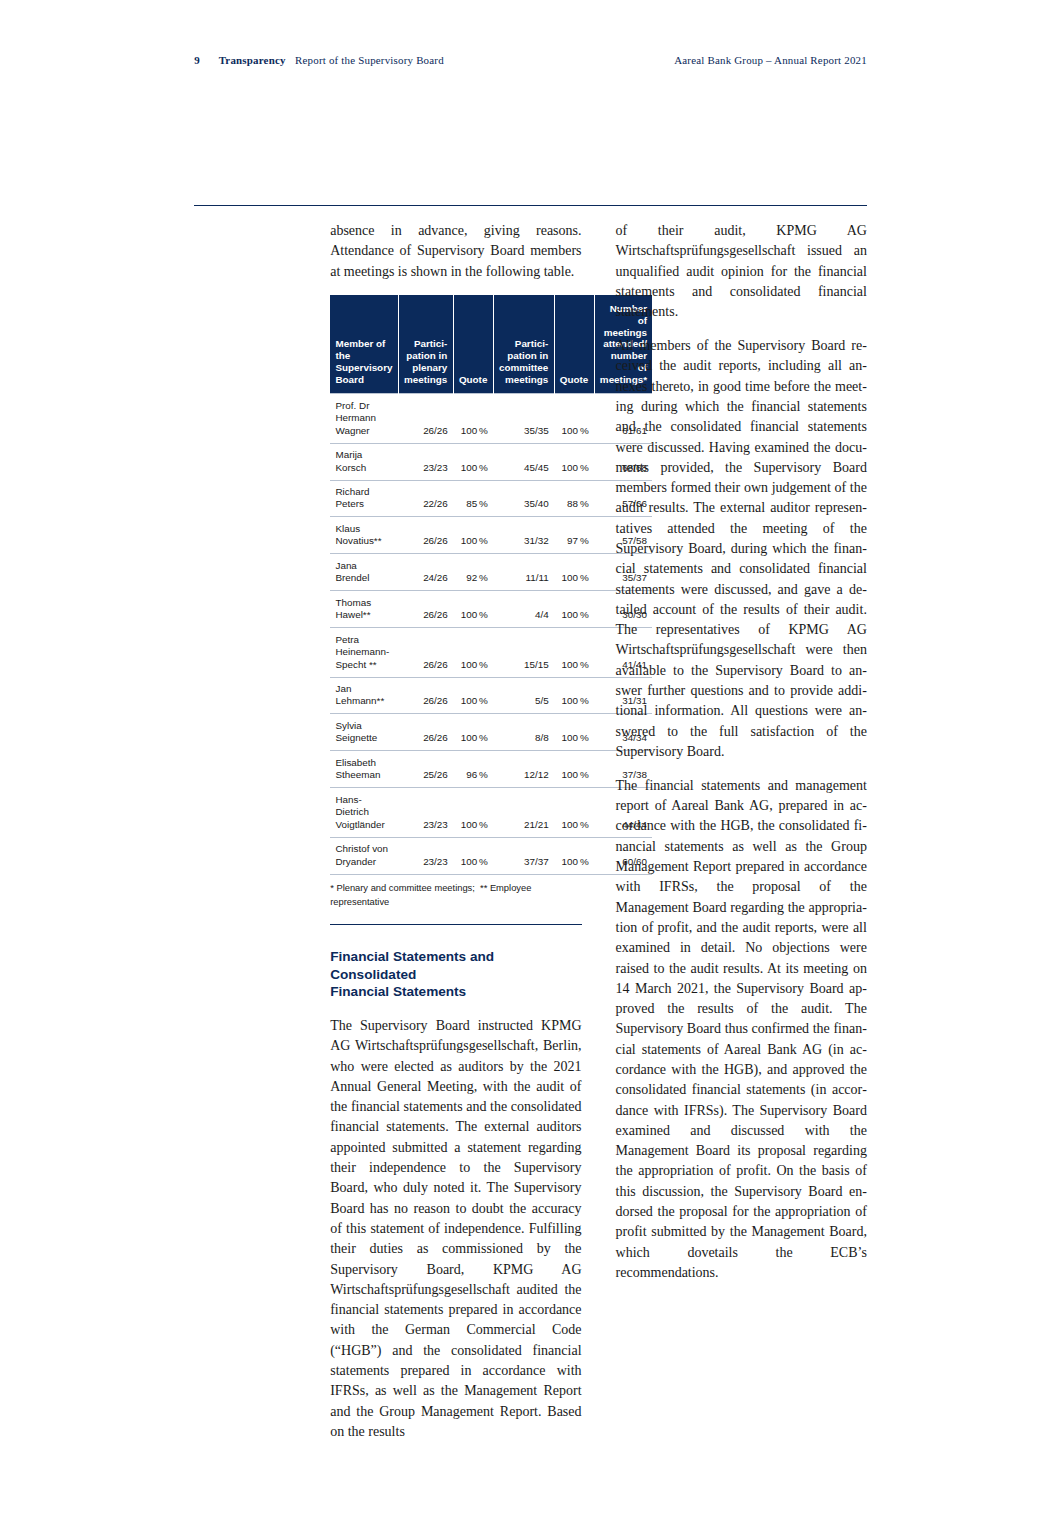9 Transparency Report of the Supervisory Board Aareal Bank Group – Annual Report 2021
absence in advance, giving reasons. Attendance of Supervisory Board members at meetings is shown in the following table.
| Member of the Supervisory Board | Partici- pation in plenary meetings | Quote | Partici- pation in committee meetings | Quote | Number of meetings attended/ number of meetings* |
| --- | --- | --- | --- | --- | --- |
| Prof. Dr Hermann Wagner | 26/26 | 100 % | 35/35 | 100 % | 61/61 |
| Marija Korsch | 23/23 | 100 % | 45/45 | 100 % | 68/68 |
| Richard Peters | 22/26 | 85 % | 35/40 | 88 % | 57/66 |
| Klaus Novatius** | 26/26 | 100 % | 31/32 | 97 % | 57/58 |
| Jana Brendel | 24/26 | 92 % | 11/11 | 100 % | 35/37 |
| Thomas Hawel** | 26/26 | 100 % | 4/4 | 100 % | 30/30 |
| Petra Heinemann-Specht ** | 26/26 | 100 % | 15/15 | 100 % | 41/41 |
| Jan Lehmann** | 26/26 | 100 % | 5/5 | 100 % | 31/31 |
| Sylvia Seignette | 26/26 | 100 % | 8/8 | 100 % | 34/34 |
| Elisabeth Stheeman | 25/26 | 96 % | 12/12 | 100 % | 37/38 |
| Hans-Dietrich Voigtländer | 23/23 | 100 % | 21/21 | 100 % | 44/44 |
| Christof von Dryander | 23/23 | 100 % | 37/37 | 100 % | 60/60 |
* Plenary and committee meetings; ** Employee representative
Financial Statements and Consolidated
Financial Statements
The Supervisory Board instructed KPMG AG Wirtschaftsprüfungsgesellschaft, Berlin, who were elected as auditors by the 2021 Annual General Meeting, with the audit of the financial statements and the consolidated financial statements. The external auditors appointed submitted a statement regarding their independence to the Supervisory Board, who duly noted it. The Supervisory Board has no reason to doubt the accuracy of this statement of independence. Fulfilling their duties as commissioned by the Supervisory Board, KPMG AG Wirtschaftsprüfungsgesellschaft audited the financial statements prepared in accordance with the German Commercial Code (“HGB”) and the consolidated financial statements prepared in accordance with IFRSs, as well as the Management Report and the Group Management Report. Based on the results
of their audit, KPMG AG Wirtschaftsprüfungsgesellschaft issued an unqualified audit opinion for the financial statements and consolidated financial statements.
All members of the Supervisory Board received the audit reports, including all annexes thereto, in good time before the meeting during which the financial statements and the consolidated financial statements were discussed. Having examined the documents provided, the Supervisory Board members formed their own judgement of the audit results. The external auditor representatives attended the meeting of the Supervisory Board, during which the financial statements and consolidated financial statements were discussed, and gave a detailed account of the results of their audit. The representatives of KPMG AG Wirtschaftsprüfungsgesellschaft were then available to the Supervisory Board to answer further questions and to provide additional information. All questions were answered to the full satisfaction of the Supervisory Board.
The financial statements and management report of Aareal Bank AG, prepared in accordance with the HGB, the consolidated financial statements as well as the Group Management Report prepared in accordance with IFRSs, the proposal of the Management Board regarding the appropriation of profit, and the audit reports, were all examined in detail. No objections were raised to the audit results. At its meeting on 14 March 2021, the Supervisory Board approved the results of the audit. The Supervisory Board thus confirmed the financial statements of Aareal Bank AG (in accordance with the HGB), and approved the consolidated financial statements (in accordance with IFRSs). The Supervisory Board examined and discussed with the Management Board its proposal regarding the appropriation of profit. On the basis of this discussion, the Supervisory Board endorsed the proposal for the appropriation of profit submitted by the Management Board, which dovetails the ECB’s recommendations.